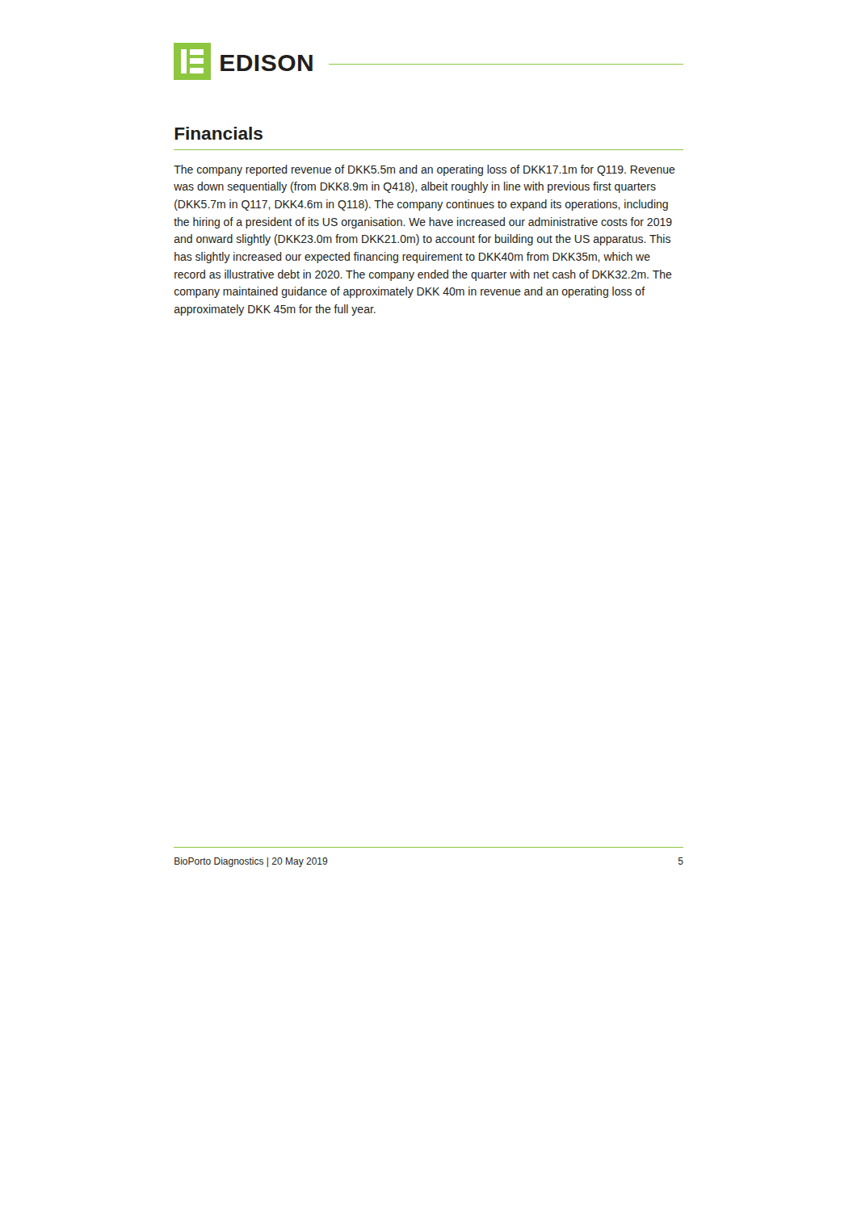EDISON
Financials
The company reported revenue of DKK5.5m and an operating loss of DKK17.1m for Q119. Revenue was down sequentially (from DKK8.9m in Q418), albeit roughly in line with previous first quarters (DKK5.7m in Q117, DKK4.6m in Q118). The company continues to expand its operations, including the hiring of a president of its US organisation. We have increased our administrative costs for 2019 and onward slightly (DKK23.0m from DKK21.0m) to account for building out the US apparatus. This has slightly increased our expected financing requirement to DKK40m from DKK35m, which we record as illustrative debt in 2020. The company ended the quarter with net cash of DKK32.2m. The company maintained guidance of approximately DKK 40m in revenue and an operating loss of approximately DKK 45m for the full year.
BioPorto Diagnostics | 20 May 2019 5